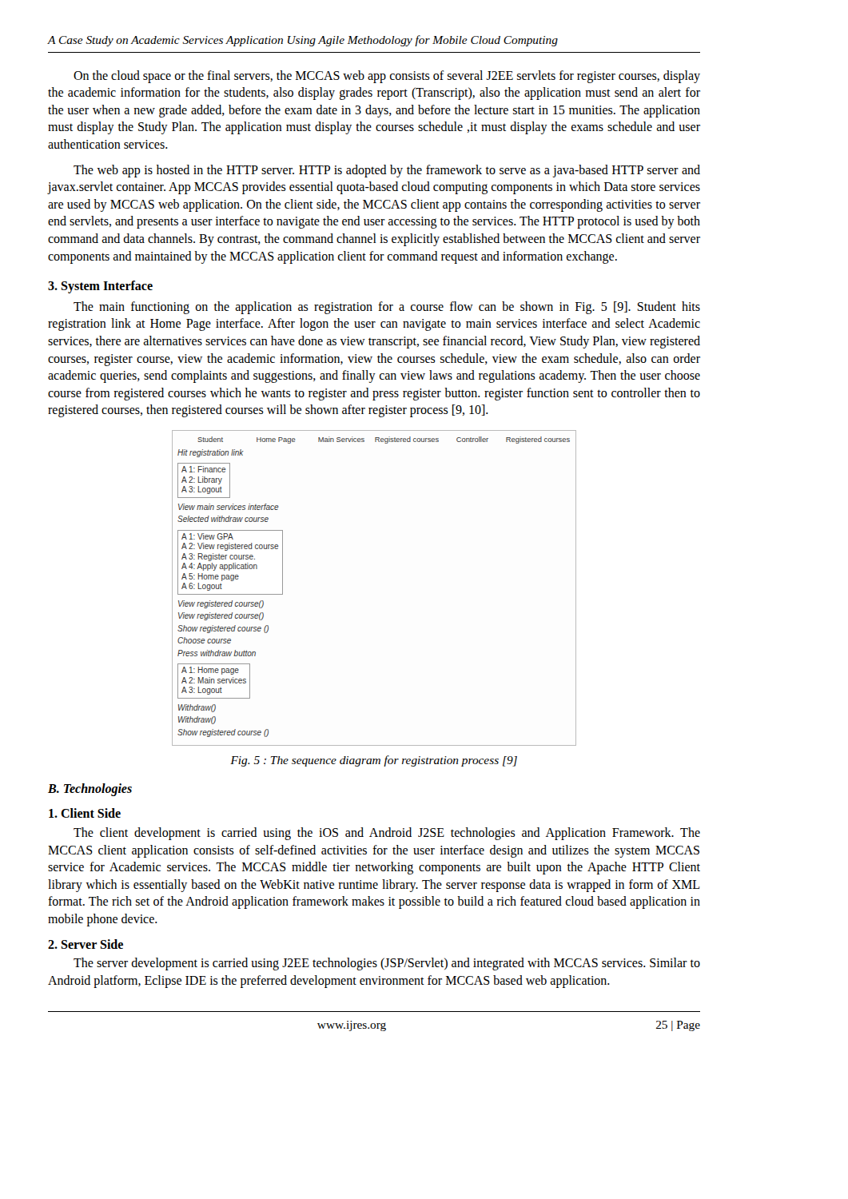A Case Study on Academic Services Application Using Agile Methodology for Mobile Cloud Computing
On the cloud space or the final servers, the MCCAS web app consists of several J2EE servlets for register courses, display the academic information for the students, also display grades report (Transcript), also the application must send an alert for the user when a new grade added, before the exam date in 3 days, and before the lecture start in 15 munities. The application must display the Study Plan. The application must display the courses schedule ,it must display the exams schedule and user authentication services.
The web app is hosted in the HTTP server. HTTP is adopted by the framework to serve as a java-based HTTP server and javax.servlet container. App MCCAS provides essential quota-based cloud computing components in which Data store services are used by MCCAS web application. On the client side, the MCCAS client app contains the corresponding activities to server end servlets, and presents a user interface to navigate the end user accessing to the services. The HTTP protocol is used by both command and data channels. By contrast, the command channel is explicitly established between the MCCAS client and server components and maintained by the MCCAS application client for command request and information exchange.
3. System Interface
The main functioning on the application as registration for a course flow can be shown in Fig. 5 [9]. Student hits registration link at Home Page interface. After logon the user can navigate to main services interface and select Academic services, there are alternatives services can have done as view transcript, see financial record, View Study Plan, view registered courses, register course, view the academic information, view the courses schedule, view the exam schedule, also can order academic queries, send complaints and suggestions, and finally can view laws and regulations academy. Then the user choose course from registered courses which he wants to register and press register button. register function sent to controller then to registered courses, then registered courses will be shown after register process [9, 10].
Student Home Page Main Services Registered courses Controller Registered courses
Hit registration link
A 1: Finance
A 2: Library
A 3: Logout
View main services interface
Selected withdraw course
A 1: View GPA
A 2: View registered course
A 3: Register course.
A 4: Apply application
A 5: Home page
A 6: Logout
View registered course()
View registered course()
Show registered course ()
Choose course
Press withdraw button
A 1: Home page
A 2: Main services
A 3: Logout
Withdraw()
Withdraw()
Show registered course ()
Fig. 5 : The sequence diagram for registration process [9]
B. Technologies
1. Client Side
The client development is carried using the iOS and Android J2SE technologies and Application Framework. The MCCAS client application consists of self-defined activities for the user interface design and utilizes the system MCCAS service for Academic services. The MCCAS middle tier networking components are built upon the Apache HTTP Client library which is essentially based on the WebKit native runtime library. The server response data is wrapped in form of XML format. The rich set of the Android application framework makes it possible to build a rich featured cloud based application in mobile phone device.
2. Server Side
The server development is carried using J2EE technologies (JSP/Servlet) and integrated with MCCAS services. Similar to Android platform, Eclipse IDE is the preferred development environment for MCCAS based web application.
www.ijres.org 25 | Page